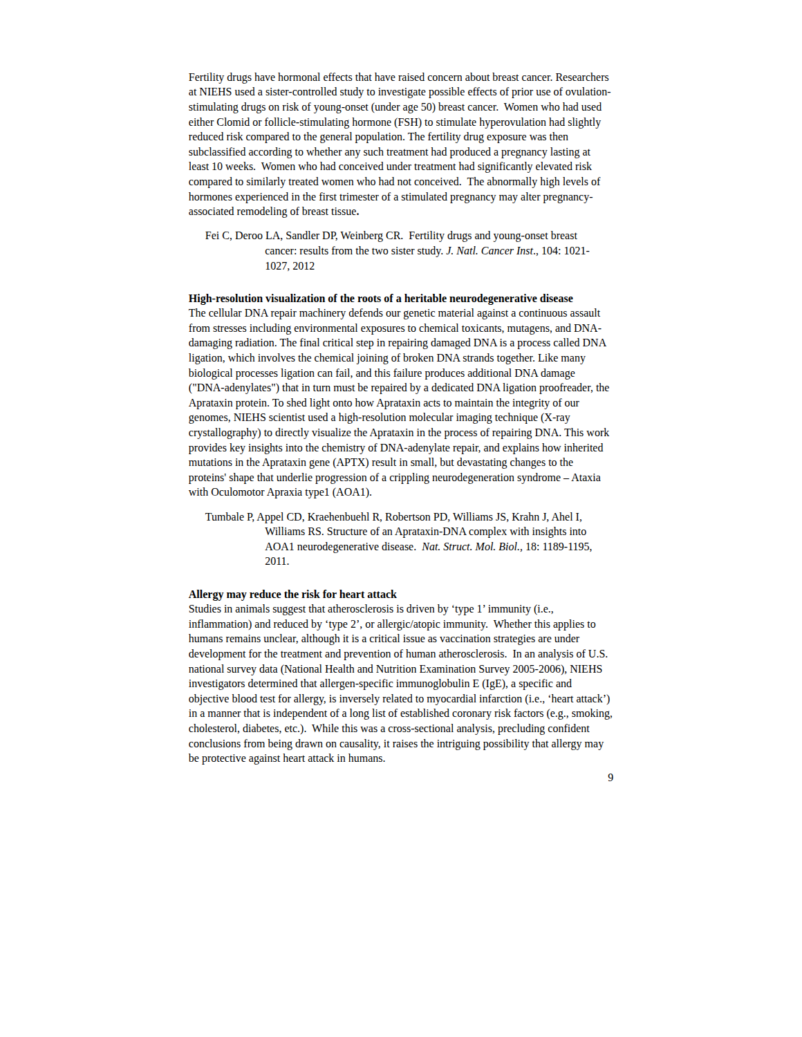Fertility drugs have hormonal effects that have raised concern about breast cancer. Researchers at NIEHS used a sister-controlled study to investigate possible effects of prior use of ovulation-stimulating drugs on risk of young-onset (under age 50) breast cancer. Women who had used either Clomid or follicle-stimulating hormone (FSH) to stimulate hyperovulation had slightly reduced risk compared to the general population. The fertility drug exposure was then subclassified according to whether any such treatment had produced a pregnancy lasting at least 10 weeks. Women who had conceived under treatment had significantly elevated risk compared to similarly treated women who had not conceived. The abnormally high levels of hormones experienced in the first trimester of a stimulated pregnancy may alter pregnancy-associated remodeling of breast tissue.
Fei C, Deroo LA, Sandler DP, Weinberg CR. Fertility drugs and young-onset breast cancer: results from the two sister study. J. Natl. Cancer Inst., 104: 1021-1027, 2012
High-resolution visualization of the roots of a heritable neurodegenerative disease
The cellular DNA repair machinery defends our genetic material against a continuous assault from stresses including environmental exposures to chemical toxicants, mutagens, and DNA-damaging radiation. The final critical step in repairing damaged DNA is a process called DNA ligation, which involves the chemical joining of broken DNA strands together. Like many biological processes ligation can fail, and this failure produces additional DNA damage ("DNA-adenylates") that in turn must be repaired by a dedicated DNA ligation proofreader, the Aprataxin protein. To shed light onto how Aprataxin acts to maintain the integrity of our genomes, NIEHS scientist used a high-resolution molecular imaging technique (X-ray crystallography) to directly visualize the Aprataxin in the process of repairing DNA. This work provides key insights into the chemistry of DNA-adenylate repair, and explains how inherited mutations in the Aprataxin gene (APTX) result in small, but devastating changes to the proteins' shape that underlie progression of a crippling neurodegeneration syndrome – Ataxia with Oculomotor Apraxia type1 (AOA1).
Tumbale P, Appel CD, Kraehenbuehl R, Robertson PD, Williams JS, Krahn J, Ahel I, Williams RS. Structure of an Aprataxin-DNA complex with insights into AOA1 neurodegenerative disease. Nat. Struct. Mol. Biol., 18: 1189-1195, 2011.
Allergy may reduce the risk for heart attack
Studies in animals suggest that atherosclerosis is driven by ‘type 1’ immunity (i.e., inflammation) and reduced by ‘type 2’, or allergic/atopic immunity. Whether this applies to humans remains unclear, although it is a critical issue as vaccination strategies are under development for the treatment and prevention of human atherosclerosis. In an analysis of U.S. national survey data (National Health and Nutrition Examination Survey 2005-2006), NIEHS investigators determined that allergen-specific immunoglobulin E (IgE), a specific and objective blood test for allergy, is inversely related to myocardial infarction (i.e., ‘heart attack’) in a manner that is independent of a long list of established coronary risk factors (e.g., smoking, cholesterol, diabetes, etc.). While this was a cross-sectional analysis, precluding confident conclusions from being drawn on causality, it raises the intriguing possibility that allergy may be protective against heart attack in humans.
9